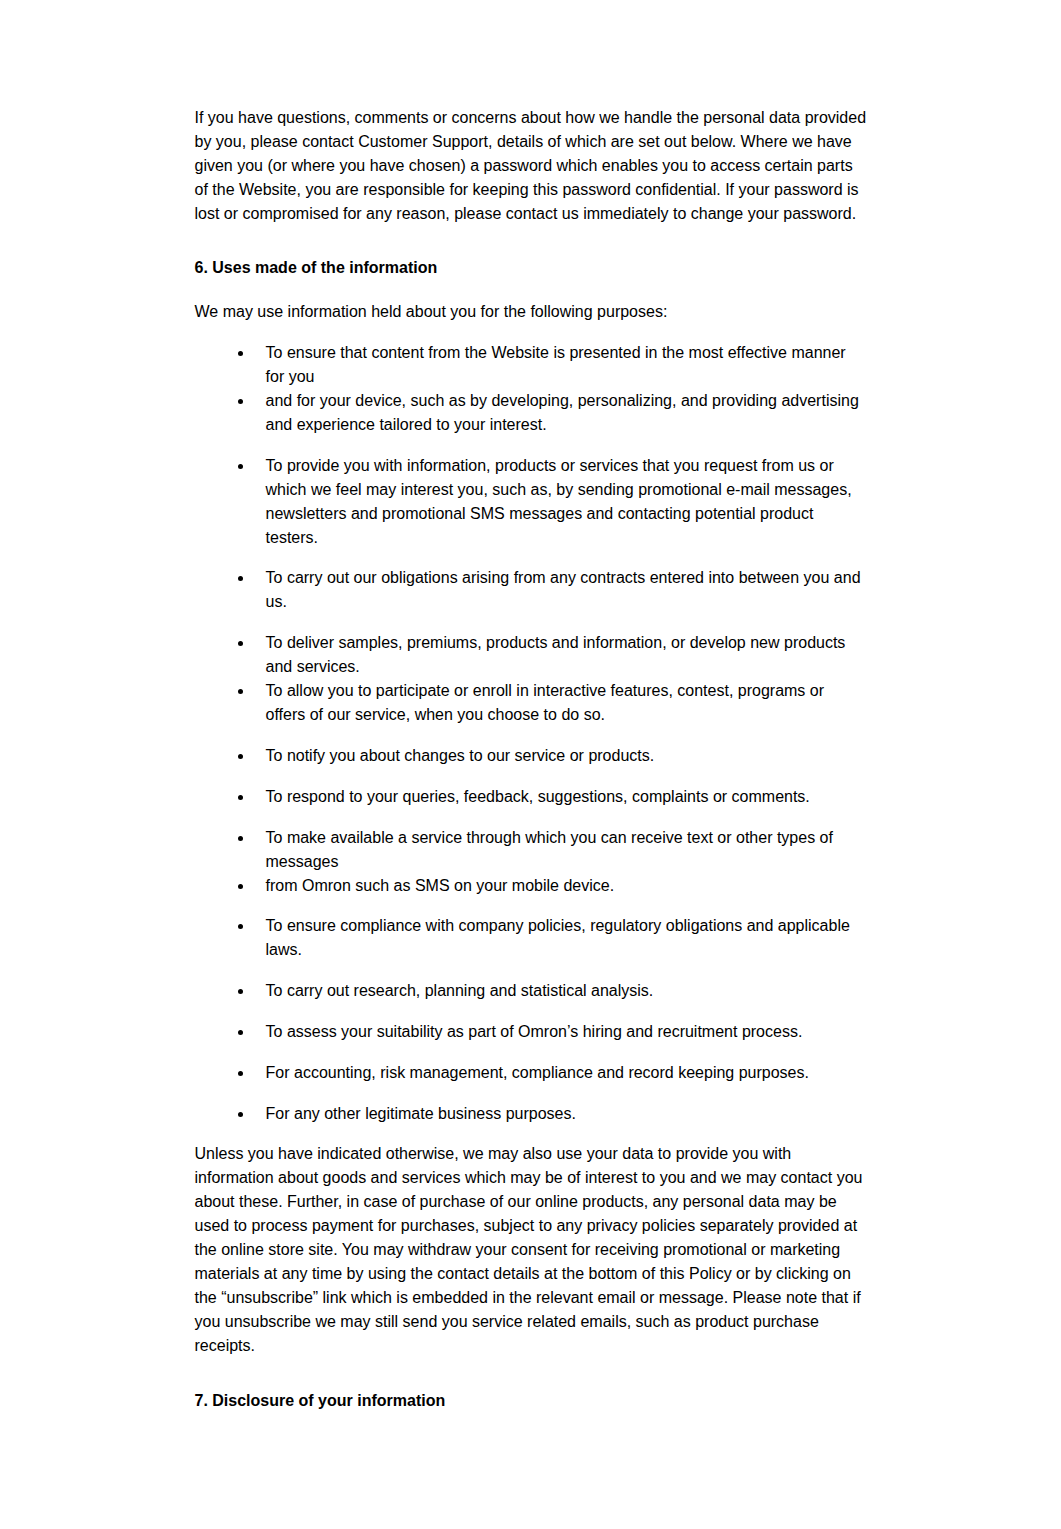If you have questions, comments or concerns about how we handle the personal data provided by you, please contact Customer Support, details of which are set out below. Where we have given you (or where you have chosen) a password which enables you to access certain parts of the Website, you are responsible for keeping this password confidential. If your password is lost or compromised for any reason, please contact us immediately to change your password.
6. Uses made of the information
We may use information held about you for the following purposes:
To ensure that content from the Website is presented in the most effective manner for you
and for your device, such as by developing, personalizing, and providing advertising and experience tailored to your interest.
To provide you with information, products or services that you request from us or which we feel may interest you, such as, by sending promotional e-mail messages, newsletters and promotional SMS messages and contacting potential product testers.
To carry out our obligations arising from any contracts entered into between you and us.
To deliver samples, premiums, products and information, or develop new products and services.
To allow you to participate or enroll in interactive features, contest, programs or offers of our service, when you choose to do so.
To notify you about changes to our service or products.
To respond to your queries, feedback, suggestions, complaints or comments.
To make available a service through which you can receive text or other types of messages
from Omron such as SMS on your mobile device.
To ensure compliance with company policies, regulatory obligations and applicable laws.
To carry out research, planning and statistical analysis.
To assess your suitability as part of Omron’s hiring and recruitment process.
For accounting, risk management, compliance and record keeping purposes.
For any other legitimate business purposes.
Unless you have indicated otherwise, we may also use your data to provide you with information about goods and services which may be of interest to you and we may contact you about these. Further, in case of purchase of our online products, any personal data may be used to process payment for purchases, subject to any privacy policies separately provided at the online store site. You may withdraw your consent for receiving promotional or marketing materials at any time by using the contact details at the bottom of this Policy or by clicking on the “unsubscribe” link which is embedded in the relevant email or message. Please note that if you unsubscribe we may still send you service related emails, such as product purchase receipts.
7. Disclosure of your information